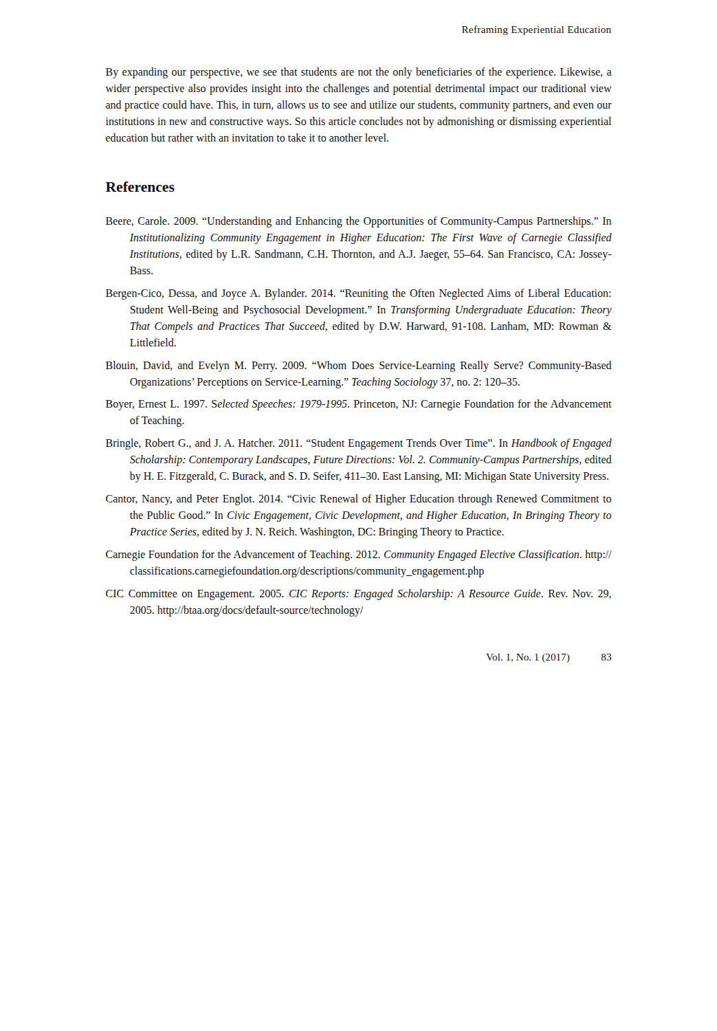Reframing Experiential Education
By expanding our perspective, we see that students are not the only beneficiaries of the experience. Likewise, a wider perspective also provides insight into the challenges and potential detrimental impact our traditional view and practice could have. This, in turn, allows us to see and utilize our students, community partners, and even our institutions in new and constructive ways. So this article concludes not by admonishing or dismissing experiential education but rather with an invitation to take it to another level.
References
Beere, Carole. 2009. “Understanding and Enhancing the Opportunities of Community-Campus Partnerships.” In Institutionalizing Community Engagement in Higher Education: The First Wave of Carnegie Classified Institutions, edited by L.R. Sandmann, C.H. Thornton, and A.J. Jaeger, 55–64. San Francisco, CA: Jossey-Bass.
Bergen-Cico, Dessa, and Joyce A. Bylander. 2014. “Reuniting the Often Neglected Aims of Liberal Education: Student Well-Being and Psychosocial Development.” In Transforming Undergraduate Education: Theory That Compels and Practices That Succeed, edited by D.W. Harward, 91-108. Lanham, MD: Rowman & Littlefield.
Blouin, David, and Evelyn M. Perry. 2009. “Whom Does Service-Learning Really Serve? Community-Based Organizations’ Perceptions on Service-Learning.” Teaching Sociology 37, no. 2: 120–35.
Boyer, Ernest L. 1997. Selected Speeches: 1979-1995. Princeton, NJ: Carnegie Foundation for the Advancement of Teaching.
Bringle, Robert G., and J. A. Hatcher. 2011. “Student Engagement Trends Over Time”. In Handbook of Engaged Scholarship: Contemporary Landscapes, Future Directions: Vol. 2. Community-Campus Partnerships, edited by H. E. Fitzgerald, C. Burack, and S. D. Seifer, 411–30. East Lansing, MI: Michigan State University Press.
Cantor, Nancy, and Peter Englot. 2014. “Civic Renewal of Higher Education through Renewed Commitment to the Public Good.” In Civic Engagement, Civic Development, and Higher Education, In Bringing Theory to Practice Series, edited by J. N. Reich. Washington, DC: Bringing Theory to Practice.
Carnegie Foundation for the Advancement of Teaching. 2012. Community Engaged Elective Classification. http://classifications.carnegiefoundation.org/descriptions/community_engagement.php
CIC Committee on Engagement. 2005. CIC Reports: Engaged Scholarship: A Resource Guide. Rev. Nov. 29, 2005. http://btaa.org/docs/default-source/technology/
Vol. 1, No. 1 (2017) 83